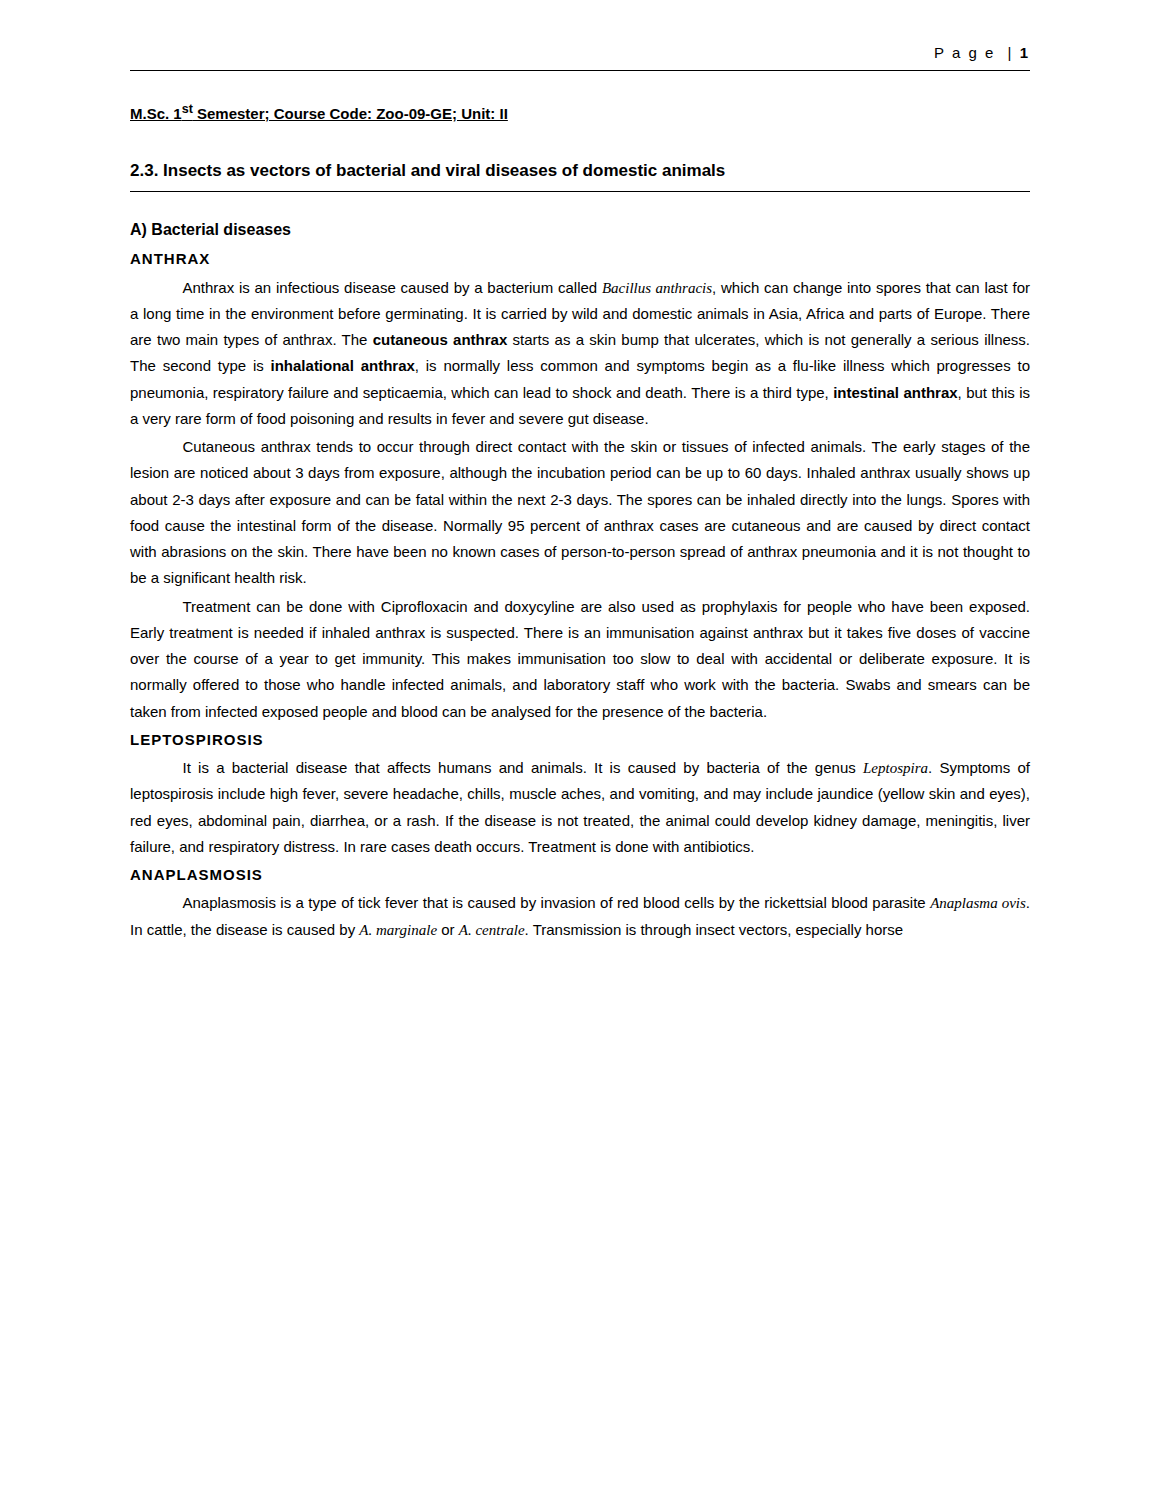P a g e | 1
M.Sc. 1st Semester; Course Code: Zoo-09-GE; Unit: II
2.3. Insects as vectors of bacterial and viral diseases of domestic animals
A) Bacterial diseases
ANTHRAX
Anthrax is an infectious disease caused by a bacterium called Bacillus anthracis, which can change into spores that can last for a long time in the environment before germinating. It is carried by wild and domestic animals in Asia, Africa and parts of Europe. There are two main types of anthrax. The cutaneous anthrax starts as a skin bump that ulcerates, which is not generally a serious illness. The second type is inhalational anthrax, is normally less common and symptoms begin as a flu-like illness which progresses to pneumonia, respiratory failure and septicaemia, which can lead to shock and death. There is a third type, intestinal anthrax, but this is a very rare form of food poisoning and results in fever and severe gut disease.
Cutaneous anthrax tends to occur through direct contact with the skin or tissues of infected animals. The early stages of the lesion are noticed about 3 days from exposure, although the incubation period can be up to 60 days. Inhaled anthrax usually shows up about 2-3 days after exposure and can be fatal within the next 2-3 days. The spores can be inhaled directly into the lungs. Spores with food cause the intestinal form of the disease. Normally 95 percent of anthrax cases are cutaneous and are caused by direct contact with abrasions on the skin. There have been no known cases of person-to-person spread of anthrax pneumonia and it is not thought to be a significant health risk.
Treatment can be done with Ciprofloxacin and doxycyline are also used as prophylaxis for people who have been exposed. Early treatment is needed if inhaled anthrax is suspected. There is an immunisation against anthrax but it takes five doses of vaccine over the course of a year to get immunity. This makes immunisation too slow to deal with accidental or deliberate exposure. It is normally offered to those who handle infected animals, and laboratory staff who work with the bacteria. Swabs and smears can be taken from infected exposed people and blood can be analysed for the presence of the bacteria.
LEPTOSPIROSIS
It is a bacterial disease that affects humans and animals. It is caused by bacteria of the genus Leptospira. Symptoms of leptospirosis include high fever, severe headache, chills, muscle aches, and vomiting, and may include jaundice (yellow skin and eyes), red eyes, abdominal pain, diarrhea, or a rash. If the disease is not treated, the animal could develop kidney damage, meningitis, liver failure, and respiratory distress. In rare cases death occurs. Treatment is done with antibiotics.
ANAPLASMOSIS
Anaplasmosis is a type of tick fever that is caused by invasion of red blood cells by the rickettsial blood parasite Anaplasma ovis. In cattle, the disease is caused by A. marginale or A. centrale. Transmission is through insect vectors, especially horse